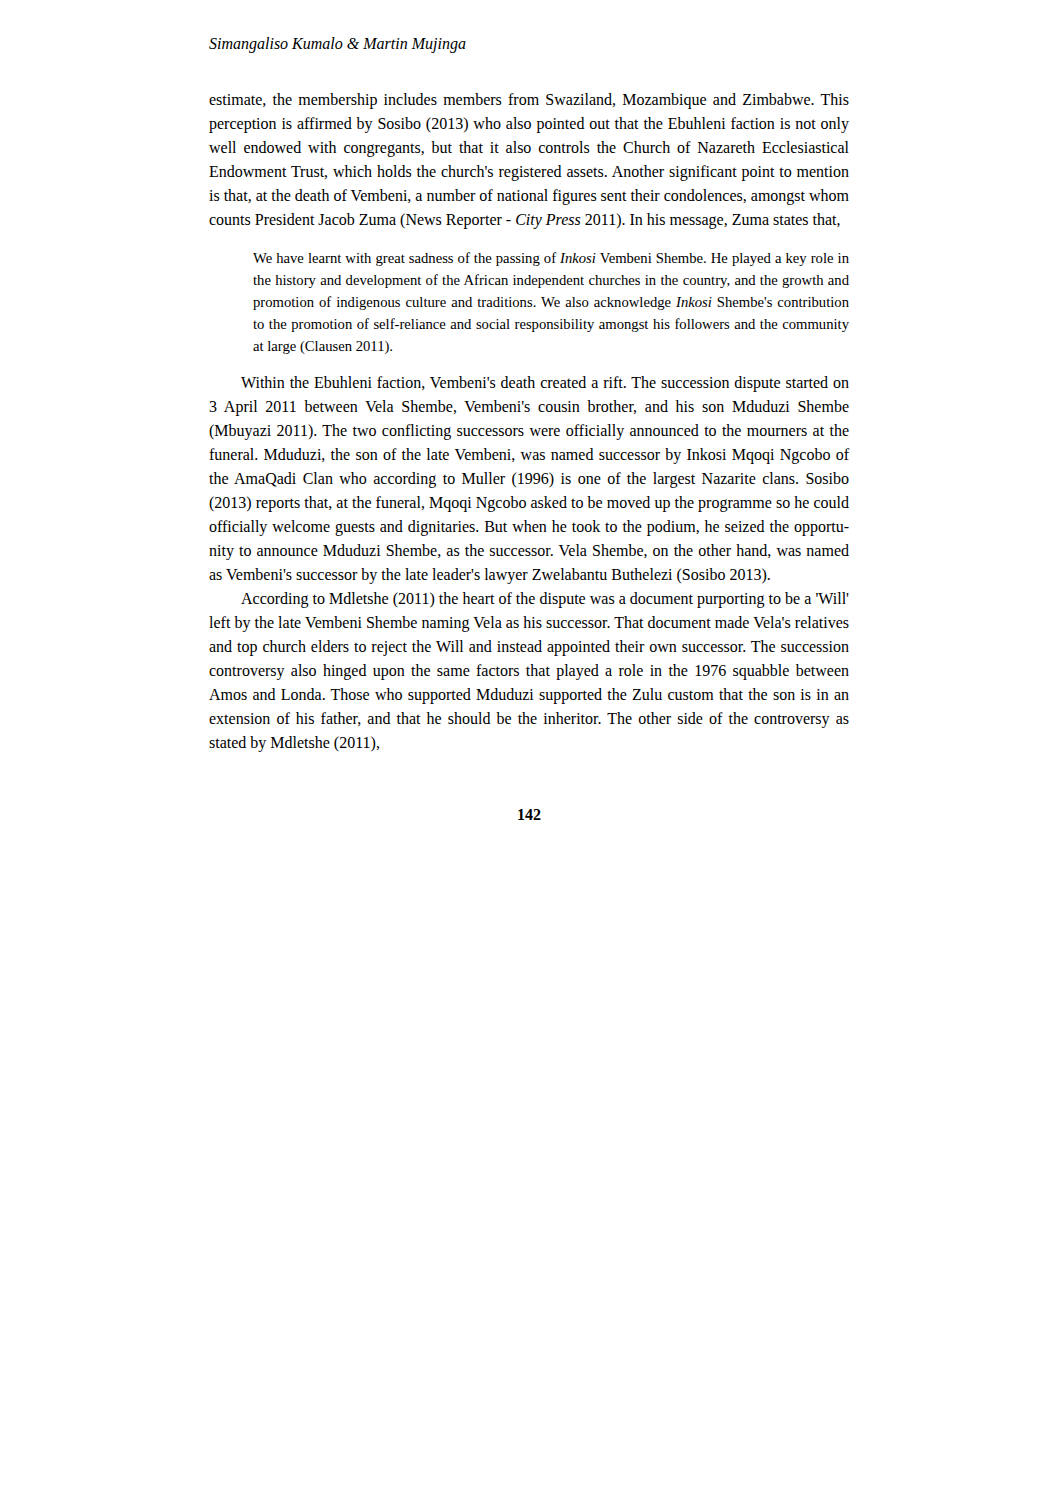Simangaliso Kumalo & Martin Mujinga
estimate, the membership includes members from Swaziland, Mozambique and Zimbabwe. This perception is affirmed by Sosibo (2013) who also pointed out that the Ebuhleni faction is not only well endowed with congregants, but that it also controls the Church of Nazareth Ecclesiastical Endowment Trust, which holds the church's registered assets. Another significant point to mention is that, at the death of Vembeni, a number of national figures sent their condolences, amongst whom counts President Jacob Zuma (News Reporter - City Press 2011). In his message, Zuma states that,
We have learnt with great sadness of the passing of Inkosi Vembeni Shembe. He played a key role in the history and development of the African independent churches in the country, and the growth and promotion of indigenous culture and traditions. We also acknowledge Inkosi Shembe's contribution to the promotion of self-reliance and social responsibility amongst his followers and the community at large (Clausen 2011).
Within the Ebuhleni faction, Vembeni's death created a rift. The succession dispute started on 3 April 2011 between Vela Shembe, Vembeni's cousin brother, and his son Mduduzi Shembe (Mbuyazi 2011). The two conflicting successors were officially announced to the mourners at the funeral. Mduduzi, the son of the late Vembeni, was named successor by Inkosi Mqoqi Ngcobo of the AmaQadi Clan who according to Muller (1996) is one of the largest Nazarite clans. Sosibo (2013) reports that, at the funeral, Mqoqi Ngcobo asked to be moved up the programme so he could officially welcome guests and dignitaries. But when he took to the podium, he seized the opportunity to announce Mduduzi Shembe, as the successor. Vela Shembe, on the other hand, was named as Vembeni's successor by the late leader's lawyer Zwelabantu Buthelezi (Sosibo 2013).
According to Mdletshe (2011) the heart of the dispute was a document purporting to be a 'Will' left by the late Vembeni Shembe naming Vela as his successor. That document made Vela's relatives and top church elders to reject the Will and instead appointed their own successor. The succession controversy also hinged upon the same factors that played a role in the 1976 squabble between Amos and Londa. Those who supported Mduduzi supported the Zulu custom that the son is in an extension of his father, and that he should be the inheritor. The other side of the controversy as stated by Mdletshe (2011),
142